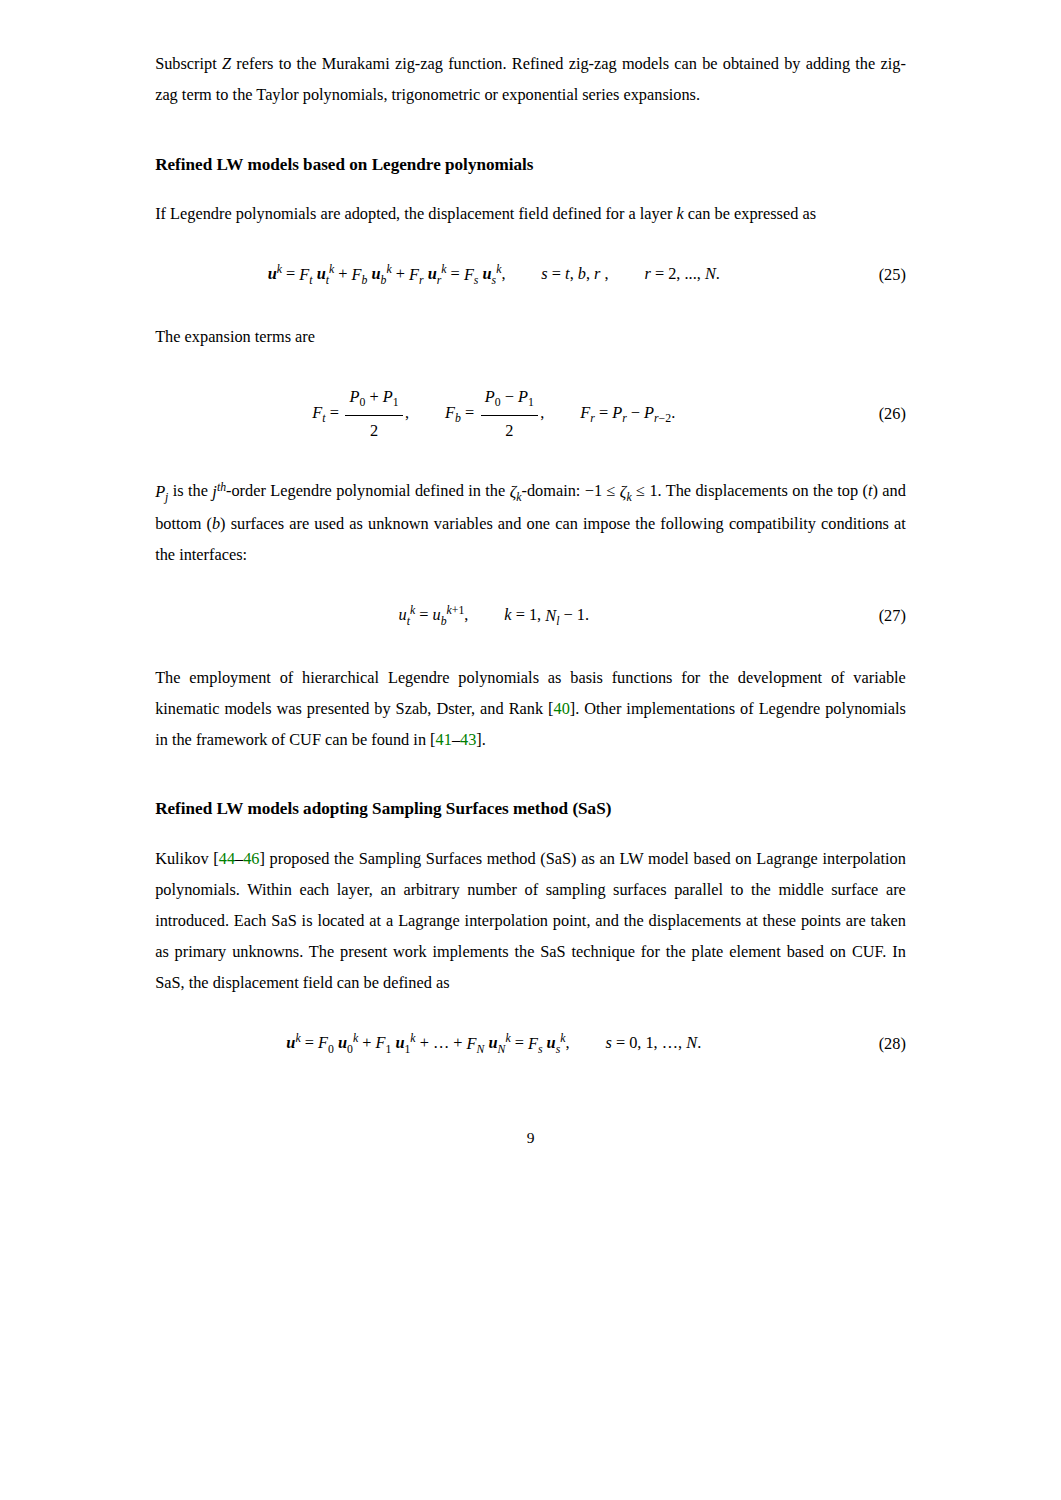Subscript Z refers to the Murakami zig-zag function. Refined zig-zag models can be obtained by adding the zig-zag term to the Taylor polynomials, trigonometric or exponential series expansions.
Refined LW models based on Legendre polynomials
If Legendre polynomials are adopted, the displacement field defined for a layer k can be expressed as
uk = Ft utk + Fb ubk + Fr urk = Fs usk, s = t, b, r , r = 2, ..., N.
(25)
The expansion terms are
Ft = P0 + P12, Fb = P0 − P12, Fr = Pr − Pr−2.
(26)
Pj is the jth-order Legendre polynomial defined in the ζk-domain: −1 ≤ ζk ≤ 1. The displacements on the top (t) and bottom (b) surfaces are used as unknown variables and one can impose the following compatibility conditions at the interfaces:
utk = ubk+1, k = 1, Nl − 1.
(27)
The employment of hierarchical Legendre polynomials as basis functions for the development of variable kinematic models was presented by Szab, Dster, and Rank [40]. Other implementations of Legendre polynomials in the framework of CUF can be found in [41–43].
Refined LW models adopting Sampling Surfaces method (SaS)
Kulikov [44–46] proposed the Sampling Surfaces method (SaS) as an LW model based on Lagrange interpolation polynomials. Within each layer, an arbitrary number of sampling surfaces parallel to the middle surface are introduced. Each SaS is located at a Lagrange interpolation point, and the displacements at these points are taken as primary unknowns. The present work implements the SaS technique for the plate element based on CUF. In SaS, the displacement field can be defined as
uk = F0 u0k + F1 u1k + … + FN uNk = Fs usk, s = 0, 1, …, N.
(28)
9